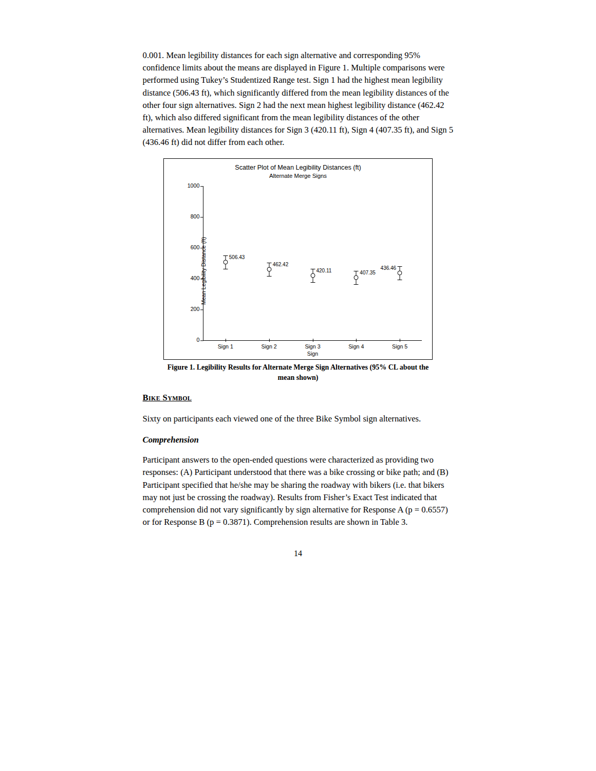0.001. Mean legibility distances for each sign alternative and corresponding 95% confidence limits about the means are displayed in Figure 1. Multiple comparisons were performed using Tukey’s Studentized Range test. Sign 1 had the highest mean legibility distance (506.43 ft), which significantly differed from the mean legibility distances of the other four sign alternatives. Sign 2 had the next mean highest legibility distance (462.42 ft), which also differed significant from the mean legibility distances of the other alternatives. Mean legibility distances for Sign 3 (420.11 ft), Sign 4 (407.35 ft), and Sign 5 (436.46 ft) did not differ from each other.
Scatter Plot of Mean Legibility Distances (ft)
Alternate Merge Signs
Mean Legibility Distance (ft)
1000
800
600
400
200
0
Sign 1
Sign 2
Sign 3
Sign 4
Sign 5
Sign
506.43
462.42
420.11
407.35
436.46
Figure 1. Legibility Results for Alternate Merge Sign Alternatives (95% CL about the mean shown)
Bike Symbol
Sixty on participants each viewed one of the three Bike Symbol sign alternatives.
Comprehension
Participant answers to the open-ended questions were characterized as providing two responses: (A) Participant understood that there was a bike crossing or bike path; and (B) Participant specified that he/she may be sharing the roadway with bikers (i.e. that bikers may not just be crossing the roadway). Results from Fisher’s Exact Test indicated that comprehension did not vary significantly by sign alternative for Response A (p = 0.6557) or for Response B (p = 0.3871). Comprehension results are shown in Table 3.
14